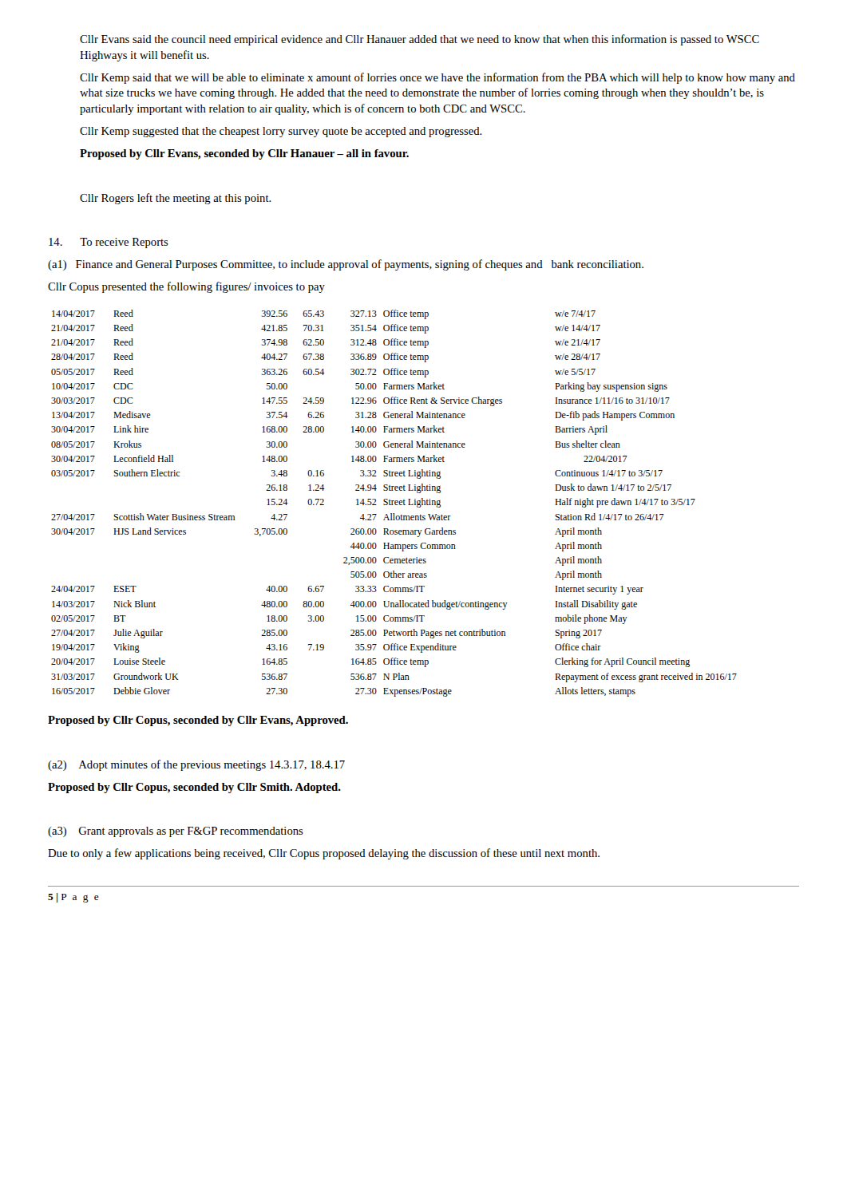Cllr Evans said the council need empirical evidence and Cllr Hanauer added that we need to know that when this information is passed to WSCC Highways it will benefit us.
Cllr Kemp said that we will be able to eliminate x amount of lorries once we have the information from the PBA which will help to know how many and what size trucks we have coming through. He added that the need to demonstrate the number of lorries coming through when they shouldn’t be, is particularly important with relation to air quality, which is of concern to both CDC and WSCC.
Cllr Kemp suggested that the cheapest lorry survey quote be accepted and progressed.
Proposed by Cllr Evans, seconded by Cllr Hanauer – all in favour.
Cllr Rogers left the meeting at this point.
14. To receive Reports
(a1) Finance and General Purposes Committee, to include approval of payments, signing of cheques and bank reconciliation.
Cllr Copus presented the following figures/ invoices to pay
| 14/04/2017 | Reed | 392.56 | 65.43 | 327.13 | Office temp | w/e 7/4/17 |
| 21/04/2017 | Reed | 421.85 | 70.31 | 351.54 | Office temp | w/e 14/4/17 |
| 21/04/2017 | Reed | 374.98 | 62.50 | 312.48 | Office temp | w/e 21/4/17 |
| 28/04/2017 | Reed | 404.27 | 67.38 | 336.89 | Office temp | w/e 28/4/17 |
| 05/05/2017 | Reed | 363.26 | 60.54 | 302.72 | Office temp | w/e 5/5/17 |
| 10/04/2017 | CDC | 50.00 | | 50.00 | Farmers Market | Parking bay suspension signs |
| 30/03/2017 | CDC | 147.55 | 24.59 | 122.96 | Office Rent & Service Charges | Insurance 1/11/16 to 31/10/17 |
| 13/04/2017 | Medisave | 37.54 | 6.26 | 31.28 | General Maintenance | De-fib pads Hampers Common |
| 30/04/2017 | Link hire | 168.00 | 28.00 | 140.00 | Farmers Market | Barriers April |
| 08/05/2017 | Krokus | 30.00 | | 30.00 | General Maintenance | Bus shelter clean |
| 30/04/2017 | Leconfield Hall | 148.00 | | 148.00 | Farmers Market | 22/04/2017 |
| 03/05/2017 | Southern Electric | 3.48 | 0.16 | 3.32 | Street Lighting | Continuous 1/4/17 to 3/5/17 |
| | | 26.18 | 1.24 | 24.94 | Street Lighting | Dusk to dawn 1/4/17 to 2/5/17 |
| | | 15.24 | 0.72 | 14.52 | Street Lighting | Half night pre dawn 1/4/17 to 3/5/17 |
| 27/04/2017 | Scottish Water Business Stream | 4.27 | | 4.27 | Allotments Water | Station Rd 1/4/17 to 26/4/17 |
| 30/04/2017 | HJS Land Services | 3,705.00 | | 260.00 | Rosemary Gardens | April month |
| | | | | 440.00 | Hampers Common | April month |
| | | | | 2,500.00 | Cemeteries | April month |
| | | | | 505.00 | Other areas | April month |
| 24/04/2017 | ESET | 40.00 | 6.67 | 33.33 | Comms/IT | Internet security 1 year |
| 14/03/2017 | Nick Blunt | 480.00 | 80.00 | 400.00 | Unallocated budget/contingency | Install Disability gate |
| 02/05/2017 | BT | 18.00 | 3.00 | 15.00 | Comms/IT | mobile phone May |
| 27/04/2017 | Julie Aguilar | 285.00 | | 285.00 | Petworth Pages net contribution | Spring 2017 |
| 19/04/2017 | Viking | 43.16 | 7.19 | 35.97 | Office Expenditure | Office chair |
| 20/04/2017 | Louise Steele | 164.85 | | 164.85 | Office temp | Clerking for April Council meeting |
| 31/03/2017 | Groundwork UK | 536.87 | | 536.87 | N Plan | Repayment of excess grant received in 2016/17 |
| 16/05/2017 | Debbie Glover | 27.30 | | 27.30 | Expenses/Postage | Allots letters, stamps |
Proposed by Cllr Copus, seconded by Cllr Evans, Approved.
(a2) Adopt minutes of the previous meetings 14.3.17, 18.4.17
Proposed by Cllr Copus, seconded by Cllr Smith. Adopted.
(a3) Grant approvals as per F&GP recommendations
Due to only a few applications being received, Cllr Copus proposed delaying the discussion of these until next month.
5 | P a g e